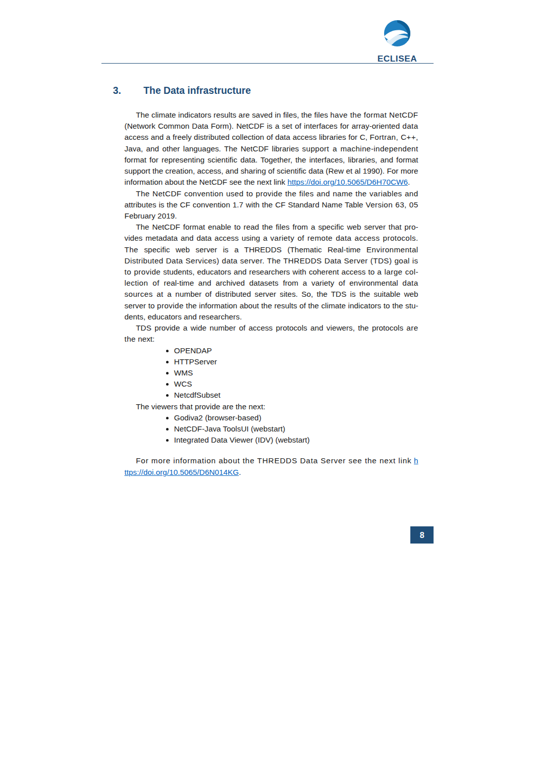ECLISEA
3. The Data infrastructure
The climate indicators results are saved in files, the files have the format NetCDF (Network Common Data Form). NetCDF is a set of interfaces for array-oriented data access and a freely distributed collection of data access libraries for C, Fortran, C++, Java, and other languages. The NetCDF libraries support a machine-independent format for representing scientific data. Together, the interfaces, libraries, and format support the creation, access, and sharing of scientific data (Rew et al 1990). For more information about the NetCDF see the next link https://doi.org/10.5065/D6H70CW6.
The NetCDF convention used to provide the files and name the variables and attributes is the CF convention 1.7 with the CF Standard Name Table Version 63, 05 February 2019.
The NetCDF format enable to read the files from a specific web server that provides metadata and data access using a variety of remote data access protocols. The specific web server is a THREDDS (Thematic Real-time Environmental Distributed Data Services) data server. The THREDDS Data Server (TDS) goal is to provide students, educators and researchers with coherent access to a large collection of real-time and archived datasets from a variety of environmental data sources at a number of distributed server sites. So, the TDS is the suitable web server to provide the information about the results of the climate indicators to the students, educators and researchers.
TDS provide a wide number of access protocols and viewers, the protocols are the next:
OPENDAP
HTTPServer
WMS
WCS
NetcdfSubset
The viewers that provide are the next:
Godiva2 (browser-based)
NetCDF-Java ToolsUI (webstart)
Integrated Data Viewer (IDV) (webstart)
For more information about the THREDDS Data Server see the next link https://doi.org/10.5065/D6N014KG.
8